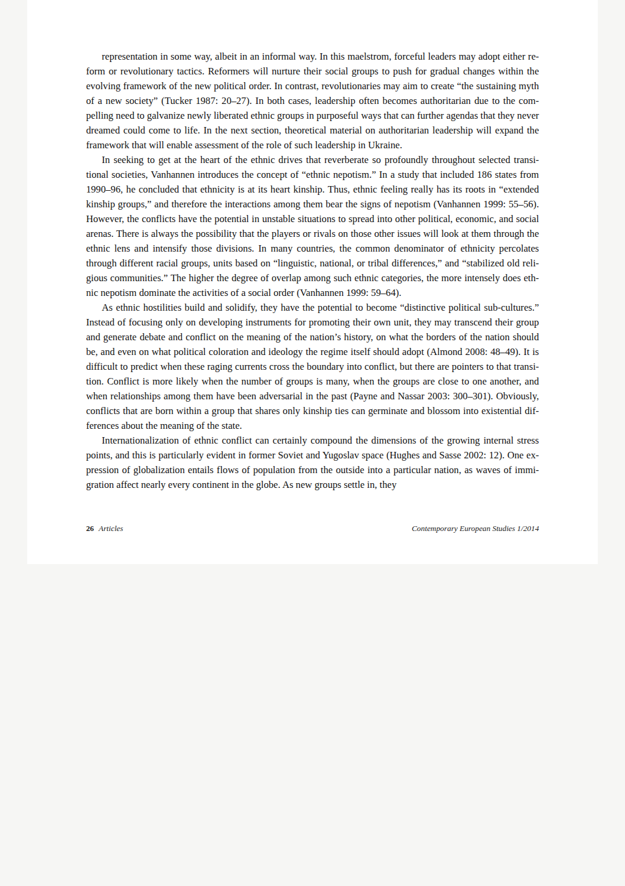representation in some way, albeit in an informal way. In this maelstrom, forceful leaders may adopt either reform or revolutionary tactics. Reformers will nurture their social groups to push for gradual changes within the evolving framework of the new political order. In contrast, revolutionaries may aim to create “the sustaining myth of a new society” (Tucker 1987: 20–27). In both cases, leadership often becomes authoritarian due to the compelling need to galvanize newly liberated ethnic groups in purposeful ways that can further agendas that they never dreamed could come to life. In the next section, theoretical material on authoritarian leadership will expand the framework that will enable assessment of the role of such leadership in Ukraine.
In seeking to get at the heart of the ethnic drives that reverberate so profoundly throughout selected transitional societies, Vanhannen introduces the concept of “ethnic nepotism.” In a study that included 186 states from 1990–96, he concluded that ethnicity is at its heart kinship. Thus, ethnic feeling really has its roots in “extended kinship groups,” and therefore the interactions among them bear the signs of nepotism (Vanhannen 1999: 55–56). However, the conflicts have the potential in unstable situations to spread into other political, economic, and social arenas. There is always the possibility that the players or rivals on those other issues will look at them through the ethnic lens and intensify those divisions. In many countries, the common denominator of ethnicity percolates through different racial groups, units based on “linguistic, national, or tribal differences,” and “stabilized old religious communities.” The higher the degree of overlap among such ethnic categories, the more intensely does ethnic nepotism dominate the activities of a social order (Vanhannen 1999: 59–64).
As ethnic hostilities build and solidify, they have the potential to become “distinctive political sub-cultures.” Instead of focusing only on developing instruments for promoting their own unit, they may transcend their group and generate debate and conflict on the meaning of the nation’s history, on what the borders of the nation should be, and even on what political coloration and ideology the regime itself should adopt (Almond 2008: 48–49). It is difficult to predict when these raging currents cross the boundary into conflict, but there are pointers to that transition. Conflict is more likely when the number of groups is many, when the groups are close to one another, and when relationships among them have been adversarial in the past (Payne and Nassar 2003: 300–301). Obviously, conflicts that are born within a group that shares only kinship ties can germinate and blossom into existential differences about the meaning of the state.
Internationalization of ethnic conflict can certainly compound the dimensions of the growing internal stress points, and this is particularly evident in former Soviet and Yugoslav space (Hughes and Sasse 2002: 12). One expression of globalization entails flows of population from the outside into a particular nation, as waves of immigration affect nearly every continent in the globe. As new groups settle in, they
26 Articles
Contemporary European Studies 1/2014